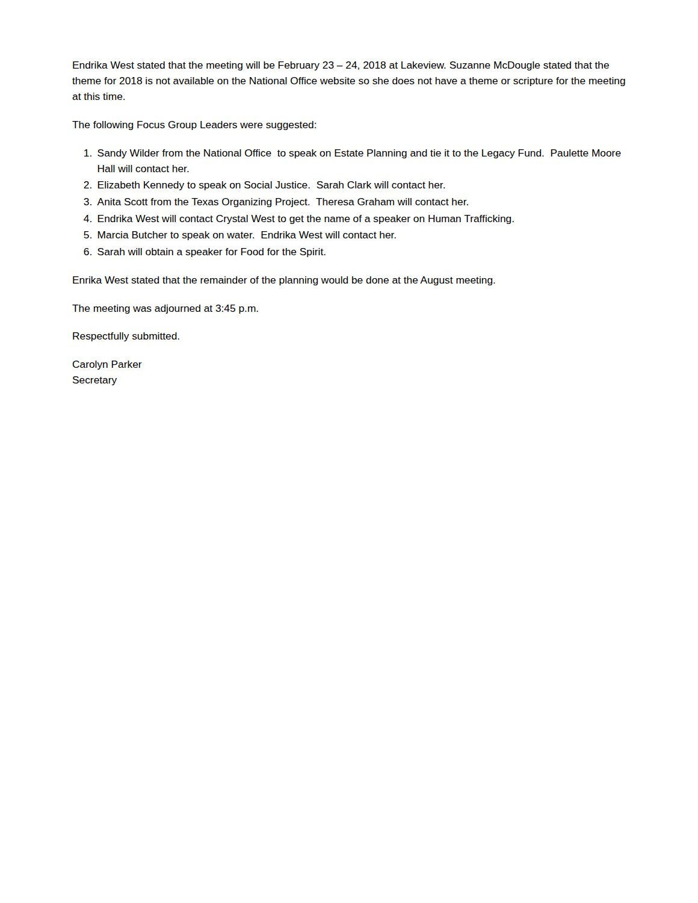Endrika West stated that the meeting will be February 23 – 24, 2018 at Lakeview. Suzanne McDougle stated that the theme for 2018 is not available on the National Office website so she does not have a theme or scripture for the meeting at this time.
The following Focus Group Leaders were suggested:
Sandy Wilder from the National Office to speak on Estate Planning and tie it to the Legacy Fund. Paulette Moore Hall will contact her.
Elizabeth Kennedy to speak on Social Justice. Sarah Clark will contact her.
Anita Scott from the Texas Organizing Project. Theresa Graham will contact her.
Endrika West will contact Crystal West to get the name of a speaker on Human Trafficking.
Marcia Butcher to speak on water. Endrika West will contact her.
Sarah will obtain a speaker for Food for the Spirit.
Enrika West stated that the remainder of the planning would be done at the August meeting.
The meeting was adjourned at 3:45 p.m.
Respectfully submitted.
Carolyn Parker
Secretary